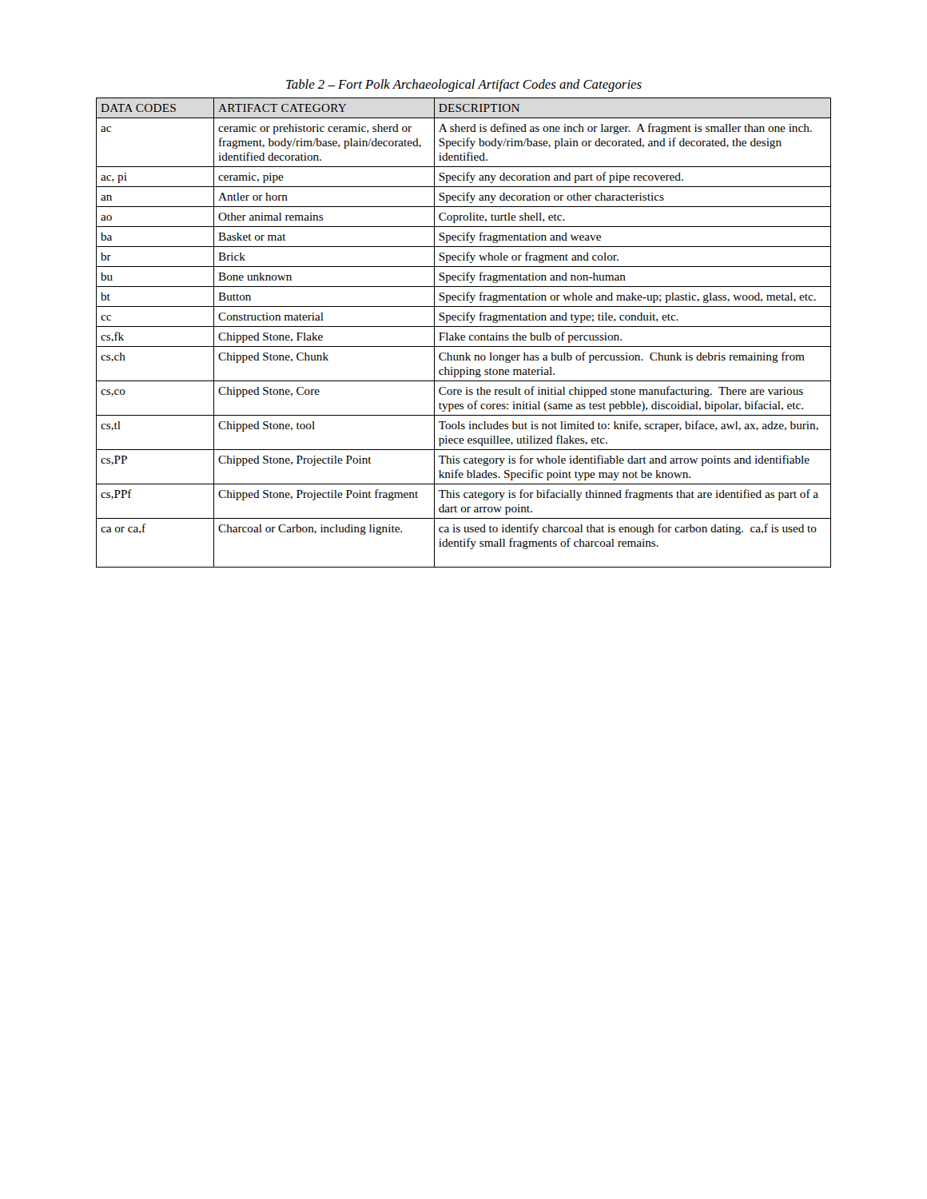Table 2 – Fort Polk Archaeological Artifact Codes and Categories
| DATA CODES | ARTIFACT CATEGORY | DESCRIPTION |
| --- | --- | --- |
| ac | ceramic or prehistoric ceramic, sherd or fragment, body/rim/base, plain/decorated, identified decoration. | A sherd is defined as one inch or larger. A fragment is smaller than one inch. Specify body/rim/base, plain or decorated, and if decorated, the design identified. |
| ac, pi | ceramic, pipe | Specify any decoration and part of pipe recovered. |
| an | Antler or horn | Specify any decoration or other characteristics |
| ao | Other animal remains | Coprolite, turtle shell, etc. |
| ba | Basket or mat | Specify fragmentation and weave |
| br | Brick | Specify whole or fragment and color. |
| bu | Bone unknown | Specify fragmentation and non-human |
| bt | Button | Specify fragmentation or whole and make-up; plastic, glass, wood, metal, etc. |
| cc | Construction material | Specify fragmentation and type; tile, conduit, etc. |
| cs,fk | Chipped Stone, Flake | Flake contains the bulb of percussion. |
| cs,ch | Chipped Stone, Chunk | Chunk no longer has a bulb of percussion. Chunk is debris remaining from chipping stone material. |
| cs,co | Chipped Stone, Core | Core is the result of initial chipped stone manufacturing. There are various types of cores: initial (same as test pebble), discoidial, bipolar, bifacial, etc. |
| cs,tl | Chipped Stone, tool | Tools includes but is not limited to: knife, scraper, biface, awl, ax, adze, burin, piece esquillee, utilized flakes, etc. |
| cs,PP | Chipped Stone, Projectile Point | This category is for whole identifiable dart and arrow points and identifiable knife blades. Specific point type may not be known. |
| cs,PPf | Chipped Stone, Projectile Point fragment | This category is for bifacially thinned fragments that are identified as part of a dart or arrow point. |
| ca or ca,f | Charcoal or Carbon, including lignite. | ca is used to identify charcoal that is enough for carbon dating. ca,f is used to identify small fragments of charcoal remains. |